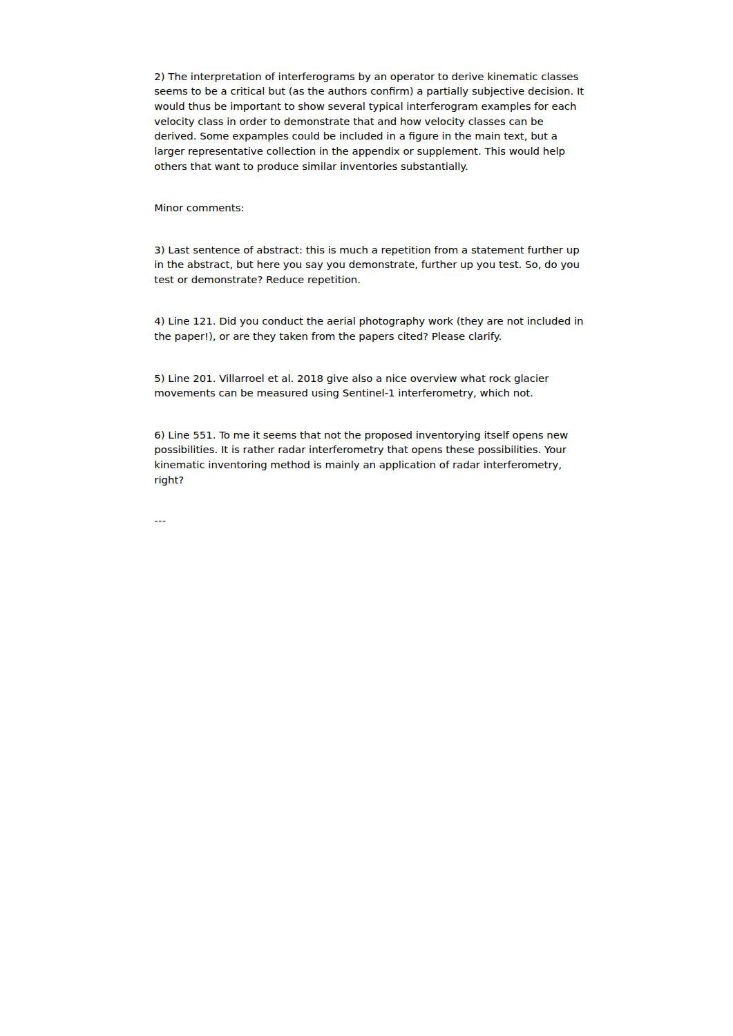2) The interpretation of interferograms by an operator to derive kinematic classes seems to be a critical but (as the authors confirm) a partially subjective decision. It would thus be important to show several typical interferogram examples for each velocity class in order to demonstrate that and how velocity classes can be derived. Some expamples could be included in a figure in the main text, but a larger representative collection in the appendix or supplement. This would help others that want to produce similar inventories substantially.
Minor comments:
3) Last sentence of abstract: this is much a repetition from a statement further up in the abstract, but here you say you demonstrate, further up you test. So, do you test or demonstrate? Reduce repetition.
4) Line 121. Did you conduct the aerial photography work (they are not included in the paper!), or are they taken from the papers cited? Please clarify.
5) Line 201. Villarroel et al. 2018 give also a nice overview what rock glacier movements can be measured using Sentinel-1 interferometry, which not.
6) Line 551. To me it seems that not the proposed inventorying itself opens new possibilities. It is rather radar interferometry that opens these possibilities. Your kinematic inventoring method is mainly an application of radar interferometry, right?
---